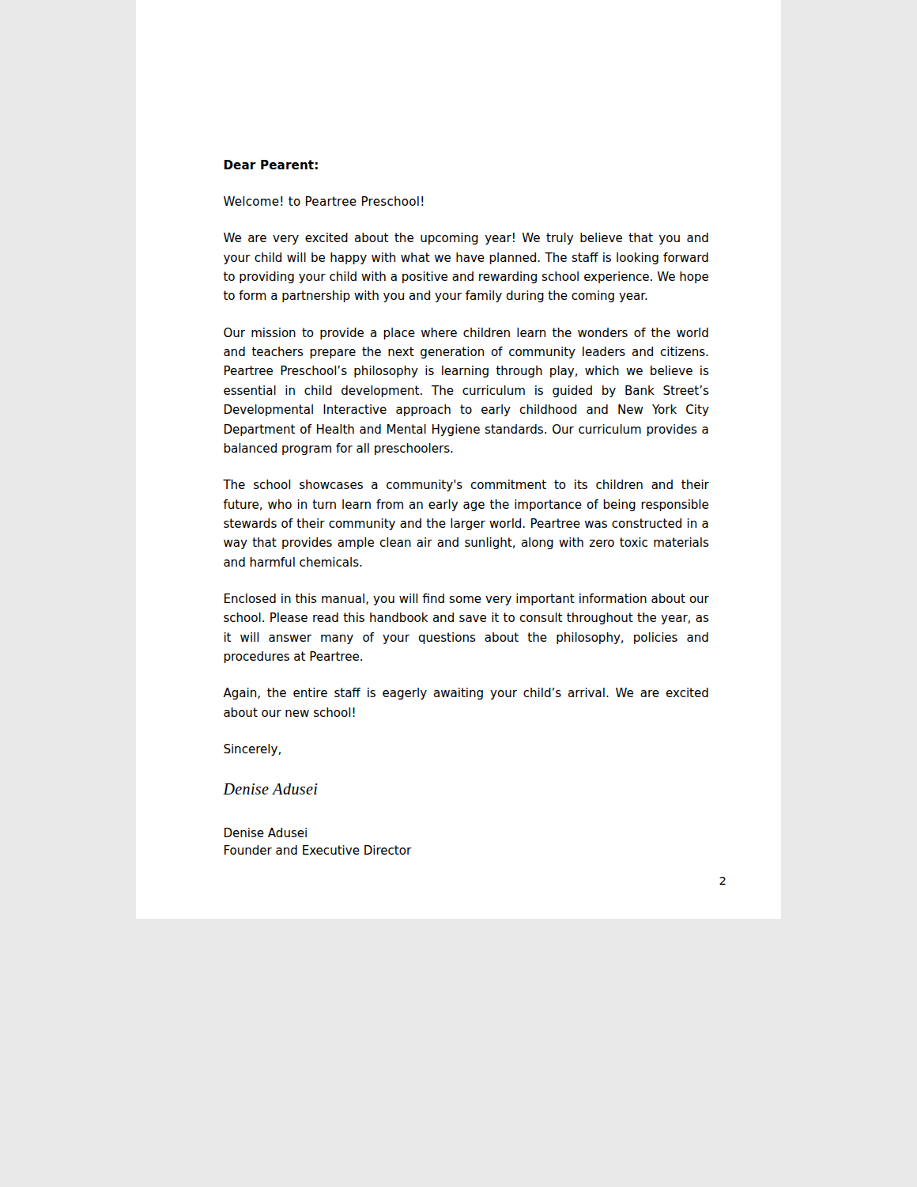Dear Pearent:
Welcome! to Peartree Preschool!
We are very excited about the upcoming year! We truly believe that you and your child will be happy with what we have planned. The staff is looking forward to providing your child with a positive and rewarding school experience. We hope to form a partnership with you and your family during the coming year.
Our mission to provide a place where children learn the wonders of the world and teachers prepare the next generation of community leaders and citizens. Peartree Preschool’s philosophy is learning through play, which we believe is essential in child development. The curriculum is guided by Bank Street’s Developmental Interactive approach to early childhood and New York City Department of Health and Mental Hygiene standards. Our curriculum provides a balanced program for all preschoolers.
The school showcases a community's commitment to its children and their future, who in turn learn from an early age the importance of being responsible stewards of their community and the larger world. Peartree was constructed in a way that provides ample clean air and sunlight, along with zero toxic materials and harmful chemicals.
Enclosed in this manual, you will find some very important information about our school. Please read this handbook and save it to consult throughout the year, as it will answer many of your questions about the philosophy, policies and procedures at Peartree.
Again, the entire staff is eagerly awaiting your child’s arrival. We are excited about our new school!
Sincerely,
Denise Adusei
Denise Adusei
Founder and Executive Director
2